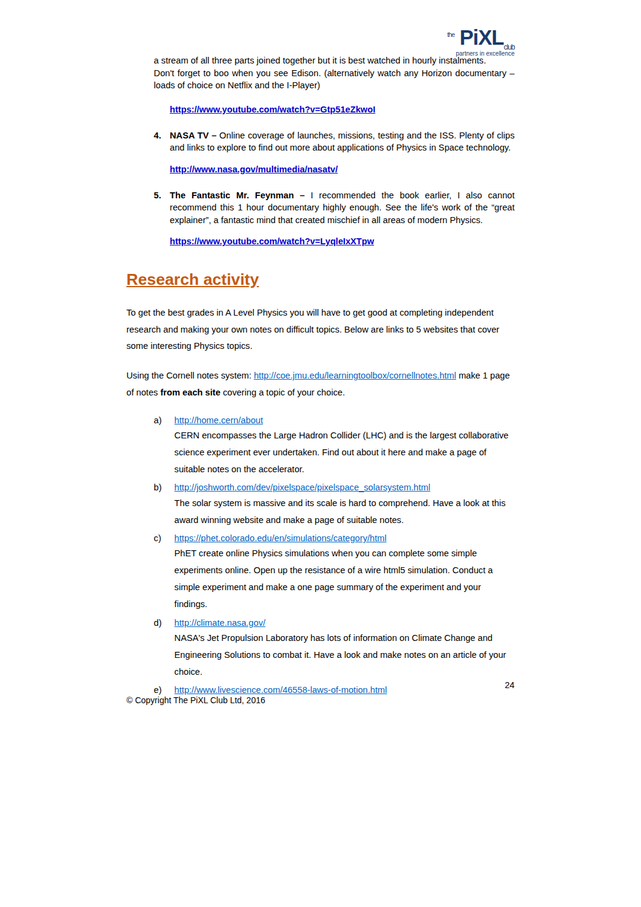the PiXLclub
partners in excellence
a stream of all three parts joined together but it is best watched in hourly instalments.
Don't forget to boo when you see Edison. (alternatively watch any Horizon documentary – loads of choice on Netflix and the I-Player)
https://www.youtube.com/watch?v=Gtp51eZkwoI
4. NASA TV – Online coverage of launches, missions, testing and the ISS. Plenty of clips and links to explore to find out more about applications of Physics in Space technology.
http://www.nasa.gov/multimedia/nasatv/
5. The Fantastic Mr. Feynman – I recommended the book earlier, I also cannot recommend this 1 hour documentary highly enough. See the life's work of the “great explainer”, a fantastic mind that created mischief in all areas of modern Physics.
https://www.youtube.com/watch?v=LyqleIxXTpw
Research activity
To get the best grades in A Level Physics you will have to get good at completing independent research and making your own notes on difficult topics. Below are links to 5 websites that cover some interesting Physics topics.
Using the Cornell notes system: http://coe.jmu.edu/learningtoolbox/cornellnotes.html make 1 page of notes from each site covering a topic of your choice.
http://home.cern/about
CERN encompasses the Large Hadron Collider (LHC) and is the largest collaborative science experiment ever undertaken. Find out about it here and make a page of suitable notes on the accelerator.
http://joshworth.com/dev/pixelspace/pixelspace_solarsystem.html
The solar system is massive and its scale is hard to comprehend. Have a look at this award winning website and make a page of suitable notes.
https://phet.colorado.edu/en/simulations/category/html
PhET create online Physics simulations when you can complete some simple experiments online. Open up the resistance of a wire html5 simulation. Conduct a simple experiment and make a one page summary of the experiment and your findings.
http://climate.nasa.gov/
NASA's Jet Propulsion Laboratory has lots of information on Climate Change and Engineering Solutions to combat it. Have a look and make notes on an article of your choice.
http://www.livescience.com/46558-laws-of-motion.html
24
© Copyright The PiXL Club Ltd, 2016